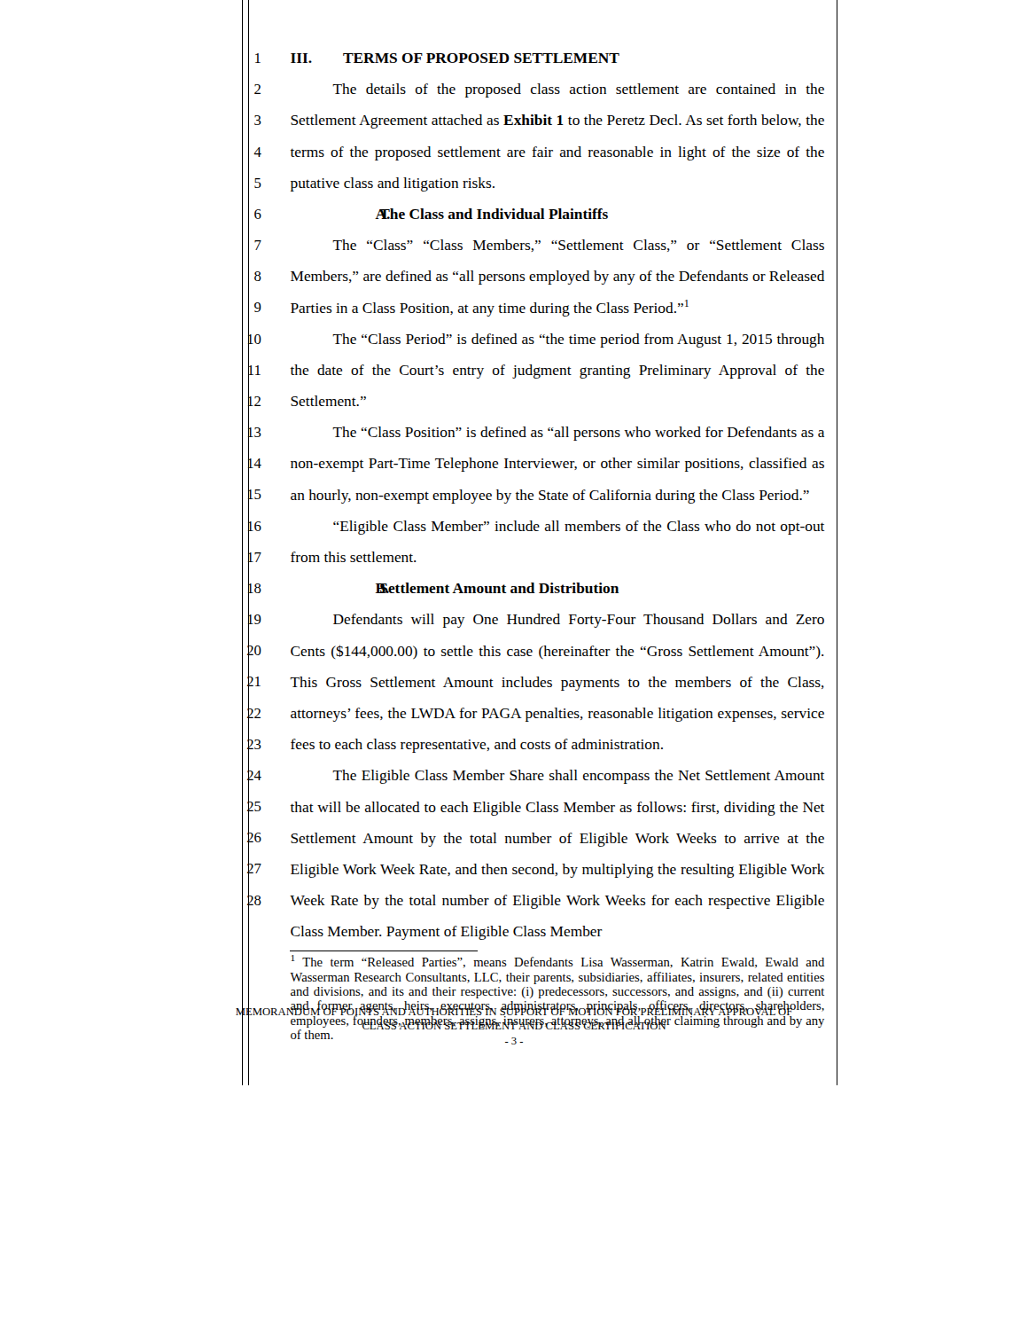1
2
3
4
5
6
7
8
9
10
11
12
13
14
15
16
17
18
19
20
21
22
23
24
25
26
27
28
III. TERMS OF PROPOSED SETTLEMENT
The details of the proposed class action settlement are contained in the Settlement Agreement attached as Exhibit 1 to the Peretz Decl. As set forth below, the terms of the proposed settlement are fair and reasonable in light of the size of the putative class and litigation risks.
A. The Class and Individual Plaintiffs
The “Class” “Class Members,” “Settlement Class,” or “Settlement Class Members,” are defined as “all persons employed by any of the Defendants or Released Parties in a Class Position, at any time during the Class Period.”1
The “Class Period” is defined as “the time period from August 1, 2015 through the date of the Court’s entry of judgment granting Preliminary Approval of the Settlement.”
The “Class Position” is defined as “all persons who worked for Defendants as a non-exempt Part-Time Telephone Interviewer, or other similar positions, classified as an hourly, non-exempt employee by the State of California during the Class Period.”
“Eligible Class Member” include all members of the Class who do not opt-out from this settlement.
B. Settlement Amount and Distribution
Defendants will pay One Hundred Forty-Four Thousand Dollars and Zero Cents ($144,000.00) to settle this case (hereinafter the “Gross Settlement Amount”). This Gross Settlement Amount includes payments to the members of the Class, attorneys’ fees, the LWDA for PAGA penalties, reasonable litigation expenses, service fees to each class representative, and costs of administration.
The Eligible Class Member Share shall encompass the Net Settlement Amount that will be allocated to each Eligible Class Member as follows: first, dividing the Net Settlement Amount by the total number of Eligible Work Weeks to arrive at the Eligible Work Week Rate, and then second, by multiplying the resulting Eligible Work Week Rate by the total number of Eligible Work Weeks for each respective Eligible Class Member. Payment of Eligible Class Member
1 The term “Released Parties”, means Defendants Lisa Wasserman, Katrin Ewald, Ewald and Wasserman Research Consultants, LLC, their parents, subsidiaries, affiliates, insurers, related entities and divisions, and its and their respective: (i) predecessors, successors, and assigns, and (ii) current and former agents, heirs, executors, administrators, principals, officers, directors, shareholders, employees, founders, members, assigns, insurers, attorneys, and all other claiming through and by any of them.
MEMORANDUM OF POINTS AND AUTHORITIES IN SUPPORT OF MOTION FOR PRELIMINARY APPROVAL OF
CLASS ACTION SETTLEMENT AND CLASS CERTIFICATION
- 3 -